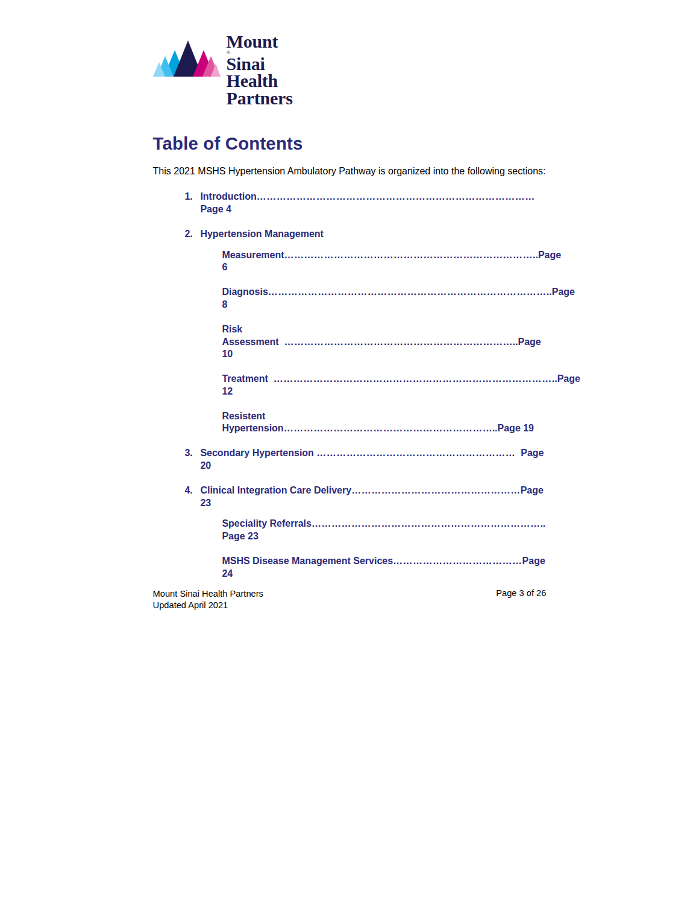Mount® Sinai Health Partners
Table of Contents
This 2021 MSHS Hypertension Ambulatory Pathway is organized into the following sections:
Introduction…………………………………………………………………………Page 4
Hypertension Management
Measurement…………………………………………………………………..Page 6
Diagnosis…………………………………………………………………………..Page 8
Risk Assessment ……………………………………………………………..Page 10
Treatment …………………………………………………………………………..Page 12
Resistent Hypertension………………………………………………………..Page 19
Secondary Hypertension …………………………………………………… Page 20
Clinical Integration Care Delivery……………………………………………Page 23
Speciality Referrals…………………………………………………………….. Page 23
MSHS Disease Management Services…………………………………Page 24
Mount Sinai Health Partners
Updated April 2021
Page 3 of 26